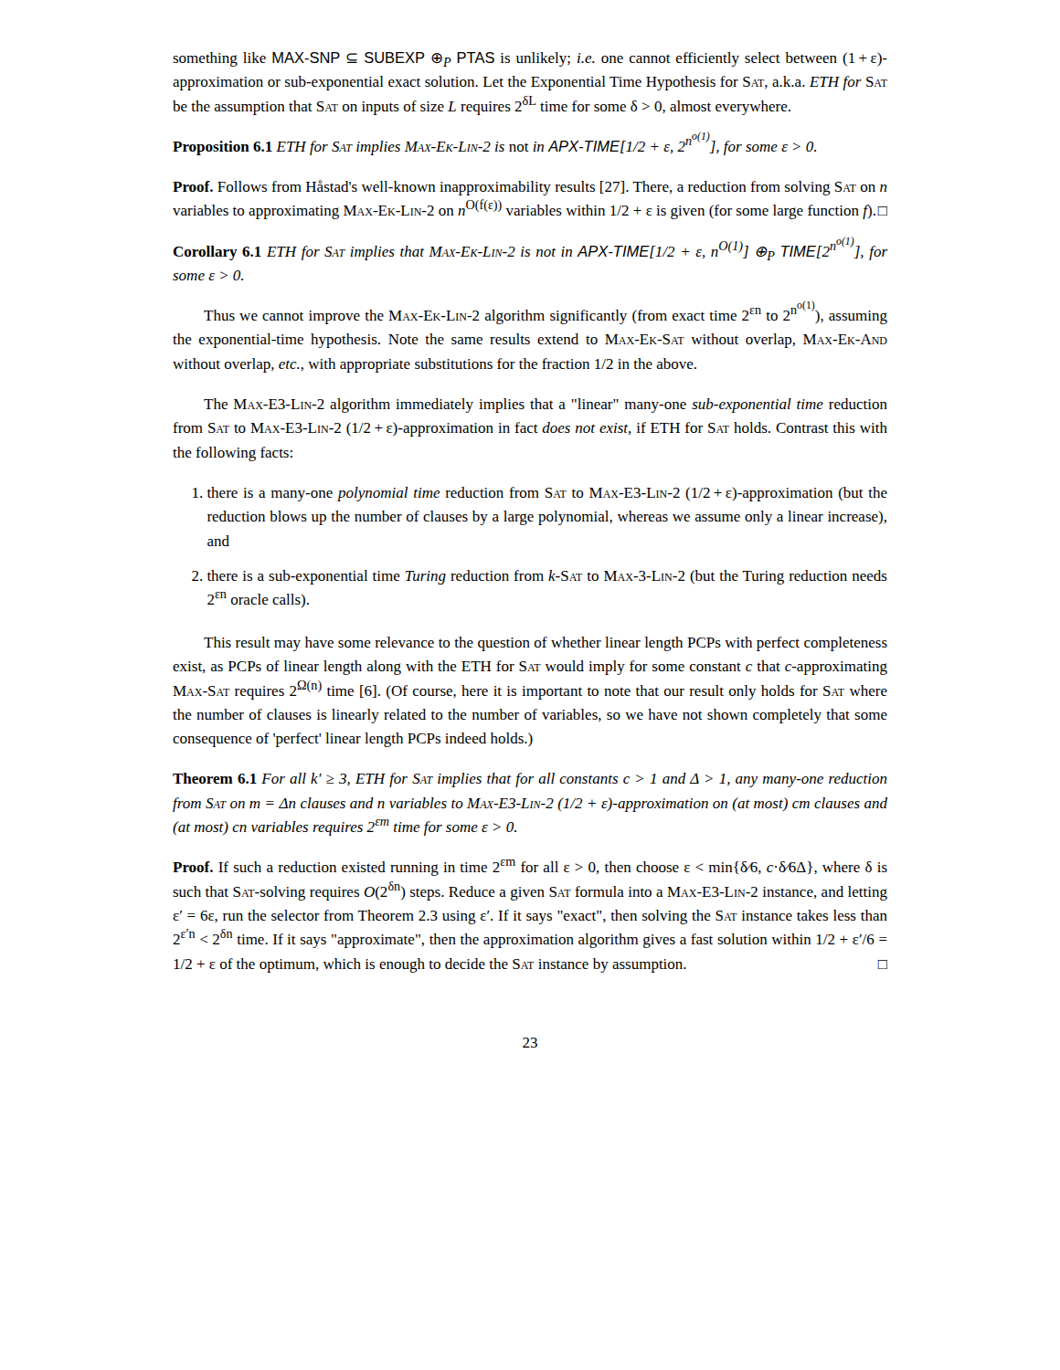something like MAX-SNP ⊆ SUBEXP ⊕P PTAS is unlikely; i.e. one cannot efficiently select between (1 + ε)-approximation or sub-exponential exact solution. Let the Exponential Time Hypothesis for Sat, a.k.a. ETH for Sat be the assumption that Sat on inputs of size L requires 2δL time for some δ > 0, almost everywhere.
Proposition 6.1 ETH for Sat implies Max-Ek-Lin-2 is not in APX-TIME[1/2 + ε, 2no(1)], for some ε > 0.
Proof. Follows from Håstad's well-known inapproximability results [27]. There, a reduction from solving Sat on n variables to approximating Max-Ek-Lin-2 on nO(f(ε)) variables within 1/2 + ε is given (for some large function f). □
Corollary 6.1 ETH for Sat implies that Max-Ek-Lin-2 is not in APX-TIME[1/2 + ε, nO(1)] ⊕P TIME[2no(1)], for some ε > 0.
Thus we cannot improve the Max-Ek-Lin-2 algorithm significantly (from exact time 2εn to 2no(1)), assuming the exponential-time hypothesis. Note the same results extend to Max-Ek-Sat without overlap, Max-Ek-And without overlap, etc., with appropriate substitutions for the fraction 1/2 in the above.
The Max-E3-Lin-2 algorithm immediately implies that a "linear" many-one sub-exponential time reduction from Sat to Max-E3-Lin-2 (1/2 + ε)-approximation in fact does not exist, if ETH for Sat holds. Contrast this with the following facts:
there is a many-one polynomial time reduction from Sat to Max-E3-Lin-2 (1/2 + ε)-approximation (but the reduction blows up the number of clauses by a large polynomial, whereas we assume only a linear increase), and
there is a sub-exponential time Turing reduction from k-Sat to Max-3-Lin-2 (but the Turing reduction needs 2εn oracle calls).
This result may have some relevance to the question of whether linear length PCPs with perfect completeness exist, as PCPs of linear length along with the ETH for Sat would imply for some constant c that c-approximating Max-Sat requires 2Ω(n) time [6]. (Of course, here it is important to note that our result only holds for Sat where the number of clauses is linearly related to the number of variables, so we have not shown completely that some consequence of 'perfect' linear length PCPs indeed holds.)
Theorem 6.1 For all k′ ≥ 3, ETH for Sat implies that for all constants c > 1 and Δ > 1, any many-one reduction from Sat on m = Δn clauses and n variables to Max-E3-Lin-2 (1/2 + ε)-approximation on (at most) cm clauses and (at most) cn variables requires 2εm time for some ε > 0.
Proof. If such a reduction existed running in time 2εm for all ε > 0, then choose ε < min{δ⁄6, c·δ⁄6Δ}, where δ is such that Sat-solving requires O(2δn) steps. Reduce a given Sat formula into a Max-E3-Lin-2 instance, and letting ε′ = 6ε, run the selector from Theorem 2.3 using ε′. If it says "exact", then solving the Sat instance takes less than 2ε′n < 2δn time. If it says "approximate", then the approximation algorithm gives a fast solution within 1/2 + ε′/6 = 1/2 + ε of the optimum, which is enough to decide the Sat instance by assumption. □
23